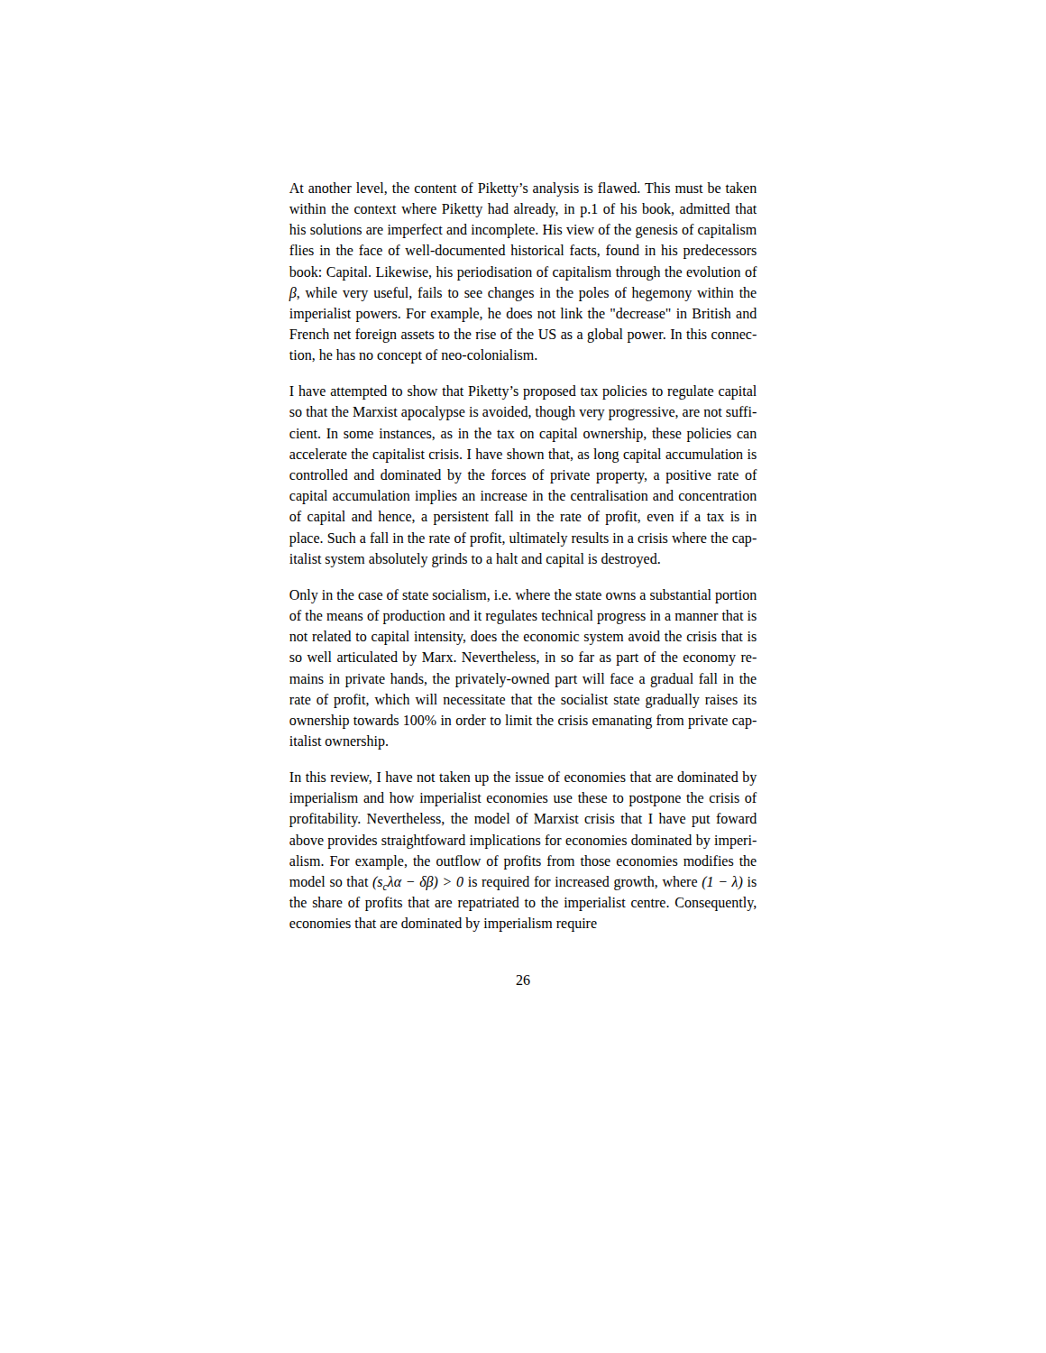At another level, the content of Piketty’s analysis is flawed. This must be taken within the context where Piketty had already, in p.1 of his book, admitted that his solutions are imperfect and incomplete. His view of the genesis of capitalism flies in the face of well-documented historical facts, found in his predecessors book: Capital. Likewise, his periodisation of capitalism through the evolution of β, while very useful, fails to see changes in the poles of hegemony within the imperialist powers. For example, he does not link the "decrease" in British and French net foreign assets to the rise of the US as a global power. In this connection, he has no concept of neo-colonialism.
I have attempted to show that Piketty’s proposed tax policies to regulate capital so that the Marxist apocalypse is avoided, though very progressive, are not sufficient. In some instances, as in the tax on capital ownership, these policies can accelerate the capitalist crisis. I have shown that, as long capital accumulation is controlled and dominated by the forces of private property, a positive rate of capital accumulation implies an increase in the centralisation and concentration of capital and hence, a persistent fall in the rate of profit, even if a tax is in place. Such a fall in the rate of profit, ultimately results in a crisis where the capitalist system absolutely grinds to a halt and capital is destroyed.
Only in the case of state socialism, i.e. where the state owns a substantial portion of the means of production and it regulates technical progress in a manner that is not related to capital intensity, does the economic system avoid the crisis that is so well articulated by Marx. Nevertheless, in so far as part of the economy remains in private hands, the privately-owned part will face a gradual fall in the rate of profit, which will necessitate that the socialist state gradually raises its ownership towards 100% in order to limit the crisis emanating from private capitalist ownership.
In this review, I have not taken up the issue of economies that are dominated by imperialism and how imperialist economies use these to postpone the crisis of profitability. Nevertheless, the model of Marxist crisis that I have put foward above provides straightfoward implications for economies dominated by imperialism. For example, the outflow of profits from those economies modifies the model so that (scλα − δβ) > 0 is required for increased growth, where (1 − λ) is the share of profits that are repatriated to the imperialist centre. Consequently, economies that are dominated by imperialism require
26